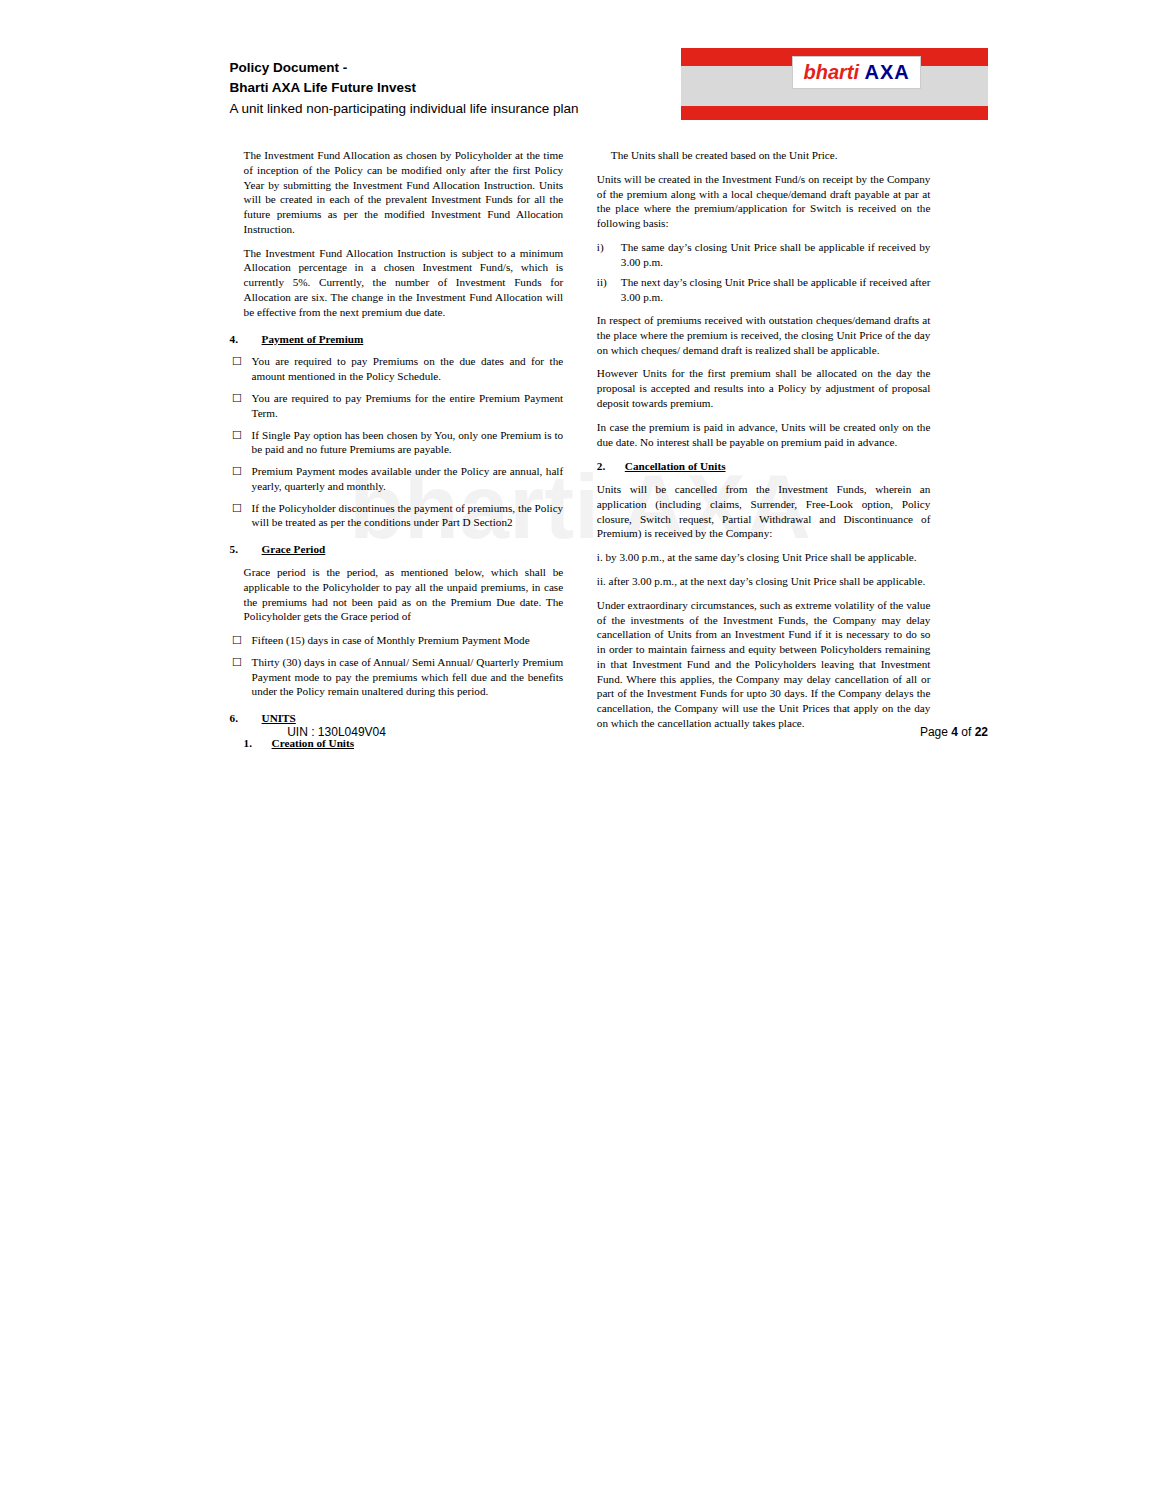bharti AXA
Policy Document -
Bharti AXA Life Future Invest
A unit linked non-participating individual life insurance plan
bharti AXA
The Investment Fund Allocation as chosen by Policyholder at the time of inception of the Policy can be modified only after the first Policy Year by submitting the Investment Fund Allocation Instruction. Units will be created in each of the prevalent Investment Funds for all the future premiums as per the modified Investment Fund Allocation Instruction.
The Investment Fund Allocation Instruction is subject to a minimum Allocation percentage in a chosen Investment Fund/s, which is currently 5%. Currently, the number of Investment Funds for Allocation are six. The change in the Investment Fund Allocation will be effective from the next premium due date.
4.
Payment of Premium
☐You are required to pay Premiums on the due dates and for the amount mentioned in the Policy Schedule.
☐You are required to pay Premiums for the entire Premium Payment Term.
☐If Single Pay option has been chosen by You, only one Premium is to be paid and no future Premiums are payable.
☐Premium Payment modes available under the Policy are annual, half yearly, quarterly and monthly.
☐If the Policyholder discontinues the payment of premiums, the Policy will be treated as per the conditions under Part D Section2
5.
Grace Period
Grace period is the period, as mentioned below, which shall be applicable to the Policyholder to pay all the unpaid premiums, in case the premiums had not been paid as on the Premium Due date. The Policyholder gets the Grace period of
☐Fifteen (15) days in case of Monthly Premium Payment Mode
☐Thirty (30) days in case of Annual/ Semi Annual/ Quarterly Premium Payment mode to pay the premiums which fell due and the benefits under the Policy remain unaltered during this period.
6.
UNITS
1.
Creation of Units
The Units shall be created based on the Unit Price.
Units will be created in the Investment Fund/s on receipt by the Company of the premium along with a local cheque/demand draft payable at par at the place where the premium/application for Switch is received on the following basis:
i) The same day’s closing Unit Price shall be applicable if received by 3.00 p.m.
ii) The next day’s closing Unit Price shall be applicable if received after 3.00 p.m.
In respect of premiums received with outstation cheques/demand drafts at the place where the premium is received, the closing Unit Price of the day on which cheques/ demand draft is realized shall be applicable.
However Units for the first premium shall be allocated on the day the proposal is accepted and results into a Policy by adjustment of proposal deposit towards premium.
In case the premium is paid in advance, Units will be created only on the due date. No interest shall be payable on premium paid in advance.
2.
Cancellation of Units
Units will be cancelled from the Investment Funds, wherein an application (including claims, Surrender, Free-Look option, Policy closure, Switch request, Partial Withdrawal and Discontinuance of Premium) is received by the Company:
i. by 3.00 p.m., at the same day’s closing Unit Price shall be applicable.
ii. after 3.00 p.m., at the next day’s closing Unit Price shall be applicable.
Under extraordinary circumstances, such as extreme volatility of the value of the investments of the Investment Funds, the Company may delay cancellation of Units from an Investment Fund if it is necessary to do so in order to maintain fairness and equity between Policyholders remaining in that Investment Fund and the Policyholders leaving that Investment Fund. Where this applies, the Company may delay cancellation of all or part of the Investment Funds for upto 30 days. If the Company delays the cancellation, the Company will use the Unit Prices that apply on the day on which the cancellation actually takes place.
UIN : 130L049V04
Page 4 of 22